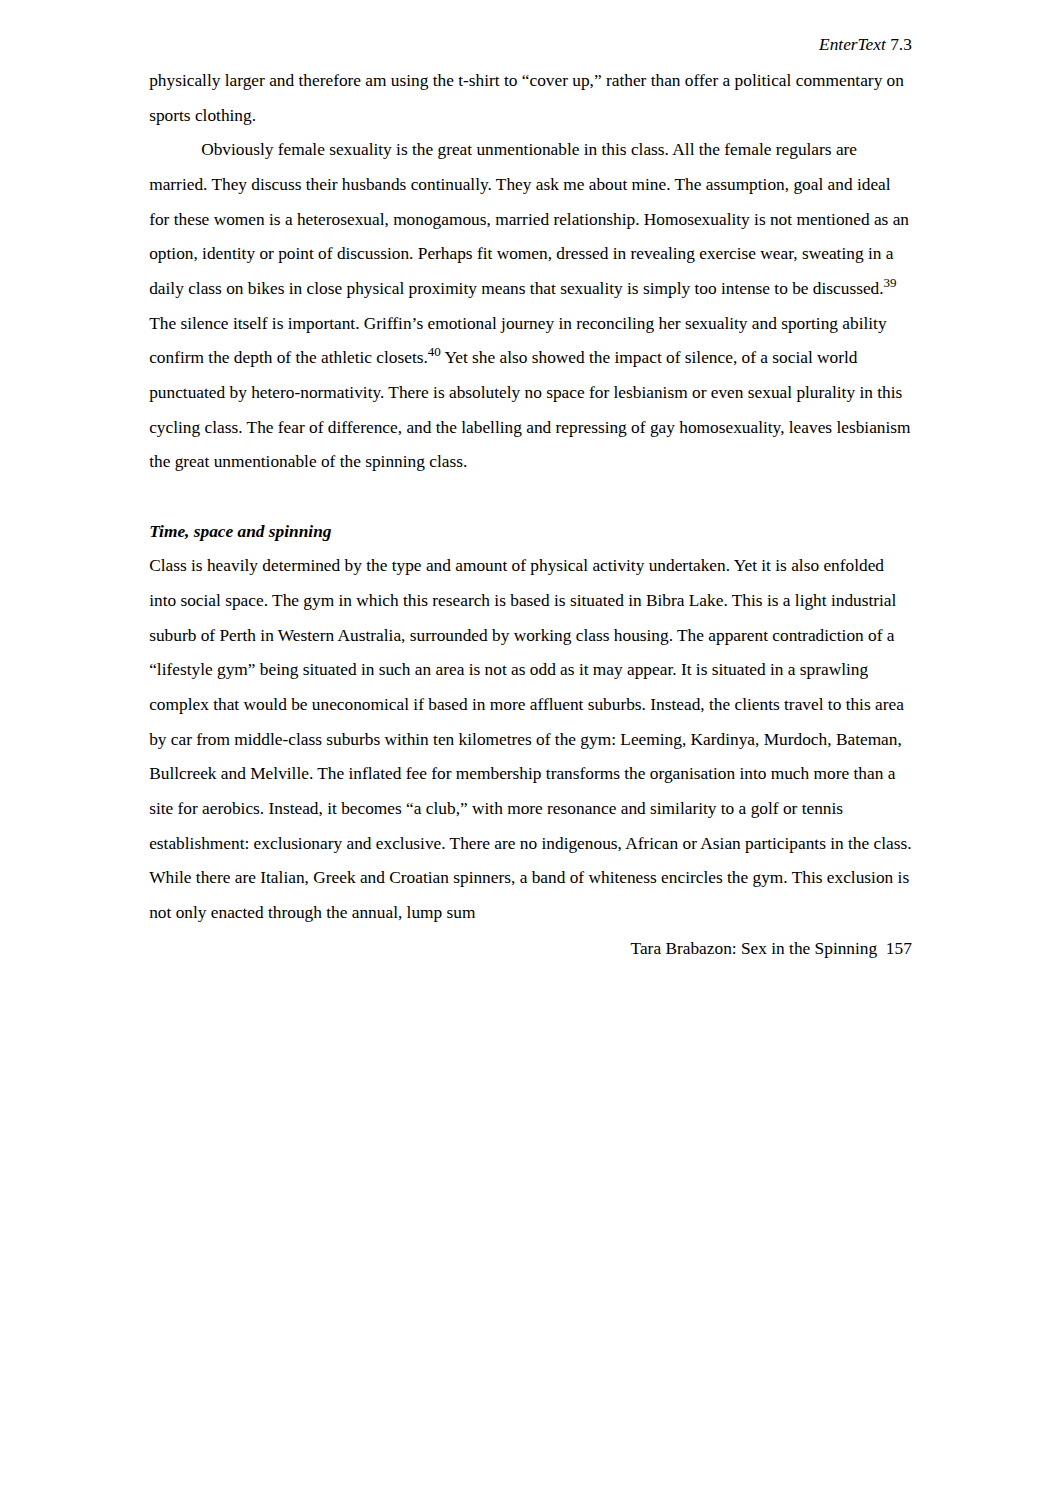EnterText 7.3
physically larger and therefore am using the t-shirt to “cover up,” rather than offer a political commentary on sports clothing.
Obviously female sexuality is the great unmentionable in this class. All the female regulars are married. They discuss their husbands continually. They ask me about mine. The assumption, goal and ideal for these women is a heterosexual, monogamous, married relationship. Homosexuality is not mentioned as an option, identity or point of discussion. Perhaps fit women, dressed in revealing exercise wear, sweating in a daily class on bikes in close physical proximity means that sexuality is simply too intense to be discussed.39 The silence itself is important. Griffin’s emotional journey in reconciling her sexuality and sporting ability confirm the depth of the athletic closets.40 Yet she also showed the impact of silence, of a social world punctuated by hetero-normativity. There is absolutely no space for lesbianism or even sexual plurality in this cycling class. The fear of difference, and the labelling and repressing of gay homosexuality, leaves lesbianism the great unmentionable of the spinning class.
Time, space and spinning
Class is heavily determined by the type and amount of physical activity undertaken. Yet it is also enfolded into social space. The gym in which this research is based is situated in Bibra Lake. This is a light industrial suburb of Perth in Western Australia, surrounded by working class housing. The apparent contradiction of a “lifestyle gym” being situated in such an area is not as odd as it may appear. It is situated in a sprawling complex that would be uneconomical if based in more affluent suburbs. Instead, the clients travel to this area by car from middle-class suburbs within ten kilometres of the gym: Leeming, Kardinya, Murdoch, Bateman, Bullcreek and Melville. The inflated fee for membership transforms the organisation into much more than a site for aerobics. Instead, it becomes “a club,” with more resonance and similarity to a golf or tennis establishment: exclusionary and exclusive. There are no indigenous, African or Asian participants in the class. While there are Italian, Greek and Croatian spinners, a band of whiteness encircles the gym. This exclusion is not only enacted through the annual, lump sum
Tara Brabazon: Sex in the Spinning 157